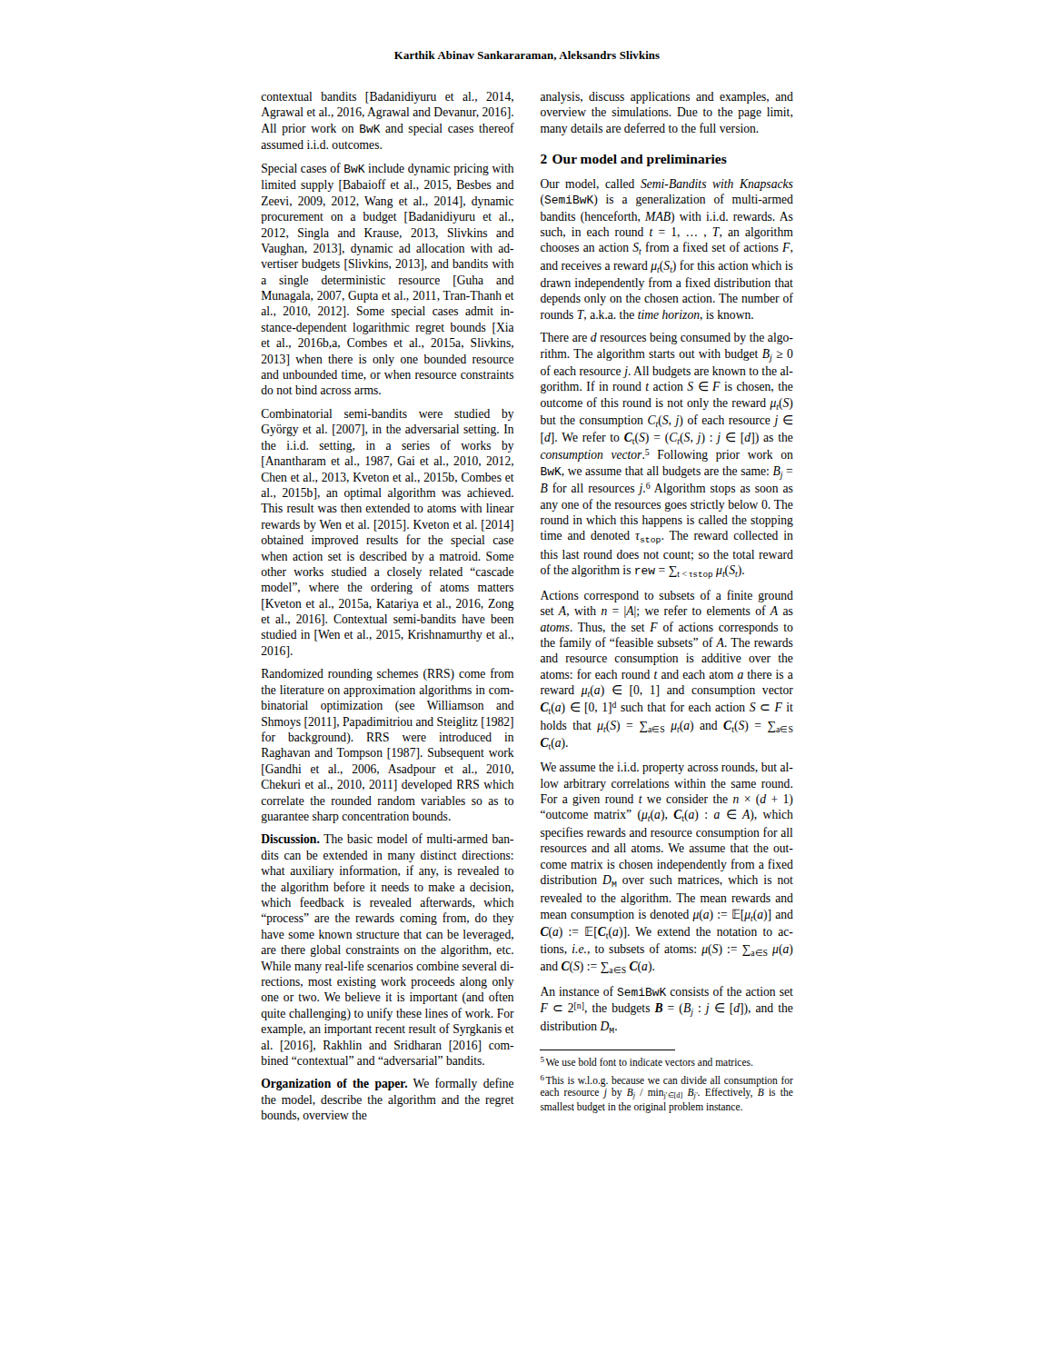Karthik Abinav Sankararaman, Aleksandrs Slivkins
contextual bandits [Badanidiyuru et al., 2014, Agrawal et al., 2016, Agrawal and Devanur, 2016]. All prior work on BwK and special cases thereof assumed i.i.d. outcomes.
Special cases of BwK include dynamic pricing with limited supply [Babaioff et al., 2015, Besbes and Zeevi, 2009, 2012, Wang et al., 2014], dynamic procurement on a budget [Badanidiyuru et al., 2012, Singla and Krause, 2013, Slivkins and Vaughan, 2013], dynamic ad allocation with advertiser budgets [Slivkins, 2013], and bandits with a single deterministic resource [Guha and Munagala, 2007, Gupta et al., 2011, Tran-Thanh et al., 2010, 2012]. Some special cases admit instance-dependent logarithmic regret bounds [Xia et al., 2016b,a, Combes et al., 2015a, Slivkins, 2013] when there is only one bounded resource and unbounded time, or when resource constraints do not bind across arms.
Combinatorial semi-bandits were studied by György et al. [2007], in the adversarial setting. In the i.i.d. setting, in a series of works by [Anantharam et al., 1987, Gai et al., 2010, 2012, Chen et al., 2013, Kveton et al., 2015b, Combes et al., 2015b], an optimal algorithm was achieved. This result was then extended to atoms with linear rewards by Wen et al. [2015]. Kveton et al. [2014] obtained improved results for the special case when action set is described by a matroid. Some other works studied a closely related “cascade model”, where the ordering of atoms matters [Kveton et al., 2015a, Katariya et al., 2016, Zong et al., 2016]. Contextual semi-bandits have been studied in [Wen et al., 2015, Krishnamurthy et al., 2016].
Randomized rounding schemes (RRS) come from the literature on approximation algorithms in combinatorial optimization (see Williamson and Shmoys [2011], Papadimitriou and Steiglitz [1982] for background). RRS were introduced in Raghavan and Tompson [1987]. Subsequent work [Gandhi et al., 2006, Asadpour et al., 2010, Chekuri et al., 2010, 2011] developed RRS which correlate the rounded random variables so as to guarantee sharp concentration bounds.
Discussion. The basic model of multi-armed bandits can be extended in many distinct directions: what auxiliary information, if any, is revealed to the algorithm before it needs to make a decision, which feedback is revealed afterwards, which “process” are the rewards coming from, do they have some known structure that can be leveraged, are there global constraints on the algorithm, etc. While many real-life scenarios combine several directions, most existing work proceeds along only one or two. We believe it is important (and often quite challenging) to unify these lines of work. For example, an important recent result of Syrgkanis et al. [2016], Rakhlin and Sridharan [2016] combined “contextual” and “adversarial” bandits.
Organization of the paper. We formally define the model, describe the algorithm and the regret bounds, overview the
analysis, discuss applications and examples, and overview the simulations. Due to the page limit, many details are deferred to the full version.
2 Our model and preliminaries
Our model, called Semi-Bandits with Knapsacks (SemiBwK) is a generalization of multi-armed bandits (henceforth, MAB) with i.i.d. rewards. As such, in each round t = 1, … , T, an algorithm chooses an action St from a fixed set of actions F, and receives a reward μt(St) for this action which is drawn independently from a fixed distribution that depends only on the chosen action. The number of rounds T, a.k.a. the time horizon, is known.
There are d resources being consumed by the algorithm. The algorithm starts out with budget Bj ≥ 0 of each resource j. All budgets are known to the algorithm. If in round t action S ∈ F is chosen, the outcome of this round is not only the reward μt(S) but the consumption Ct(S, j) of each resource j ∈ [d]. We refer to Ct(S) = (Ct(S, j) : j ∈ [d]) as the consumption vector.5 Following prior work on BwK, we assume that all budgets are the same: Bj = B for all resources j.6 Algorithm stops as soon as any one of the resources goes strictly below 0. The round in which this happens is called the stopping time and denoted τstop. The reward collected in this last round does not count; so the total reward of the algorithm is rew = ∑t < τstop μt(St).
Actions correspond to subsets of a finite ground set A, with n = |A|; we refer to elements of A as atoms. Thus, the set F of actions corresponds to the family of “feasible subsets” of A. The rewards and resource consumption is additive over the atoms: for each round t and each atom a there is a reward μt(a) ∈ [0, 1] and consumption vector Ct(a) ∈ [0, 1]d such that for each action S ⊂ F it holds that μt(S) = ∑a∈S μt(a) and Ct(S) = ∑a∈S Ct(a).
We assume the i.i.d. property across rounds, but allow arbitrary correlations within the same round. For a given round t we consider the n × (d + 1) “outcome matrix” (μt(a), Ct(a) : a ∈ A), which specifies rewards and resource consumption for all resources and all atoms. We assume that the outcome matrix is chosen independently from a fixed distribution DM over such matrices, which is not revealed to the algorithm. The mean rewards and mean consumption is denoted μ(a) := 𝔼[μt(a)] and C(a) := 𝔼[Ct(a)]. We extend the notation to actions, i.e., to subsets of atoms: μ(S) := ∑a∈S μ(a) and C(S) := ∑a∈S C(a).
An instance of SemiBwK consists of the action set F ⊂ 2[n], the budgets B = (Bj : j ∈ [d]), and the distribution DM.
5 We use bold font to indicate vectors and matrices.
6 This is w.l.o.g. because we can divide all consumption for each resource j by Bj / minj′∈[d] Bj′. Effectively, B is the smallest budget in the original problem instance.